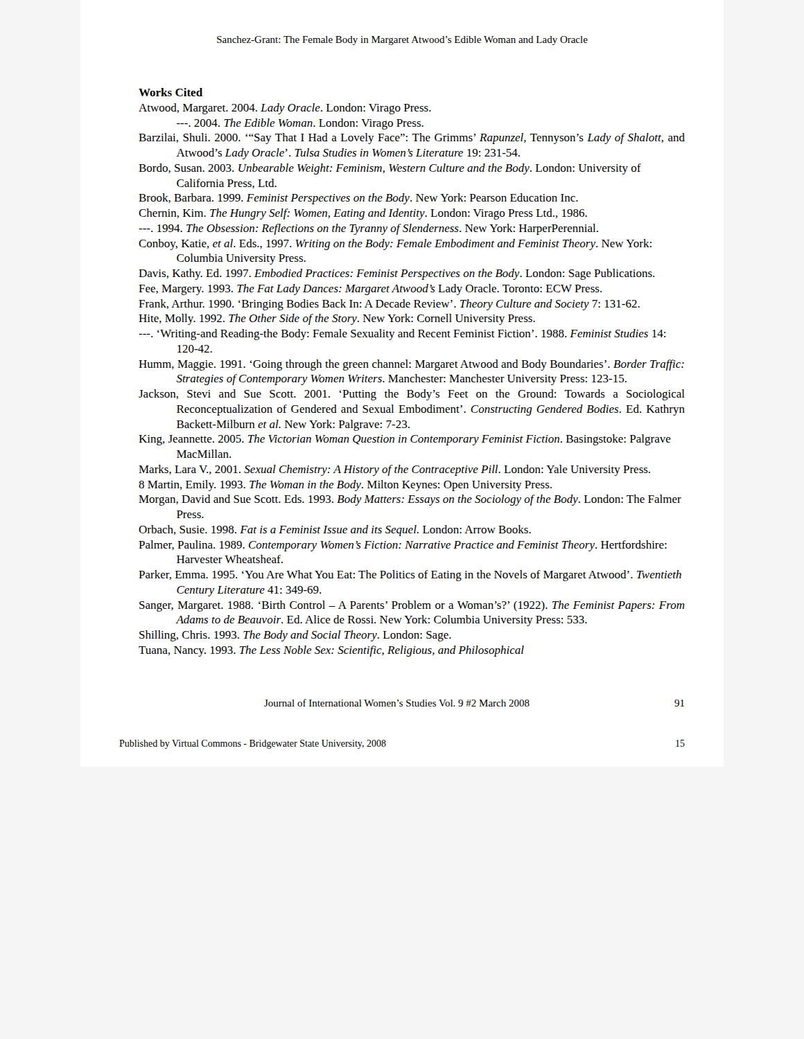Sanchez-Grant: The Female Body in Margaret Atwood’s Edible Woman and Lady Oracle
Works Cited
Atwood, Margaret. 2004. Lady Oracle. London: Virago Press.
---. 2004. The Edible Woman. London: Virago Press.
Barzilai, Shuli. 2000. ‘“Say That I Had a Lovely Face”: The Grimms’ Rapunzel, Tennyson’s Lady of Shalott, and Atwood’s Lady Oracle’. Tulsa Studies in Women’s Literature 19: 231-54.
Bordo, Susan. 2003. Unbearable Weight: Feminism, Western Culture and the Body. London: University of California Press, Ltd.
Brook, Barbara. 1999. Feminist Perspectives on the Body. New York: Pearson Education Inc.
Chernin, Kim. The Hungry Self: Women, Eating and Identity. London: Virago Press Ltd., 1986.
---. 1994. The Obsession: Reflections on the Tyranny of Slenderness. New York: HarperPerennial.
Conboy, Katie, et al. Eds., 1997. Writing on the Body: Female Embodiment and Feminist Theory. New York: Columbia University Press.
Davis, Kathy. Ed. 1997. Embodied Practices: Feminist Perspectives on the Body. London: Sage Publications.
Fee, Margery. 1993. The Fat Lady Dances: Margaret Atwood’s Lady Oracle. Toronto: ECW Press.
Frank, Arthur. 1990. ‘Bringing Bodies Back In: A Decade Review’. Theory Culture and Society 7: 131-62.
Hite, Molly. 1992. The Other Side of the Story. New York: Cornell University Press.
---. ‘Writing-and Reading-the Body: Female Sexuality and Recent Feminist Fiction’. 1988. Feminist Studies 14: 120-42.
Humm, Maggie. 1991. ‘Going through the green channel: Margaret Atwood and Body Boundaries’. Border Traffic: Strategies of Contemporary Women Writers. Manchester: Manchester University Press: 123-15.
Jackson, Stevi and Sue Scott. 2001. ‘Putting the Body’s Feet on the Ground: Towards a Sociological Reconceptualization of Gendered and Sexual Embodiment’. Constructing Gendered Bodies. Ed. Kathryn Backett-Milburn et al. New York: Palgrave: 7-23.
King, Jeannette. 2005. The Victorian Woman Question in Contemporary Feminist Fiction. Basingstoke: Palgrave MacMillan.
Marks, Lara V., 2001. Sexual Chemistry: A History of the Contraceptive Pill. London: Yale University Press.
8 Martin, Emily. 1993. The Woman in the Body. Milton Keynes: Open University Press.
Morgan, David and Sue Scott. Eds. 1993. Body Matters: Essays on the Sociology of the Body. London: The Falmer Press.
Orbach, Susie. 1998. Fat is a Feminist Issue and its Sequel. London: Arrow Books.
Palmer, Paulina. 1989. Contemporary Women’s Fiction: Narrative Practice and Feminist Theory. Hertfordshire: Harvester Wheatsheaf.
Parker, Emma. 1995. ‘You Are What You Eat: The Politics of Eating in the Novels of Margaret Atwood’. Twentieth Century Literature 41: 349-69.
Sanger, Margaret. 1988. ‘Birth Control – A Parents’ Problem or a Woman’s?’ (1922). The Feminist Papers: From Adams to de Beauvoir. Ed. Alice de Rossi. New York: Columbia University Press: 533.
Shilling, Chris. 1993. The Body and Social Theory. London: Sage.
Tuana, Nancy. 1993. The Less Noble Sex: Scientific, Religious, and Philosophical
91 Journal of International Women’s Studies Vol. 9 #2 March 2008
Published by Virtual Commons - Bridgewater State University, 2008 15